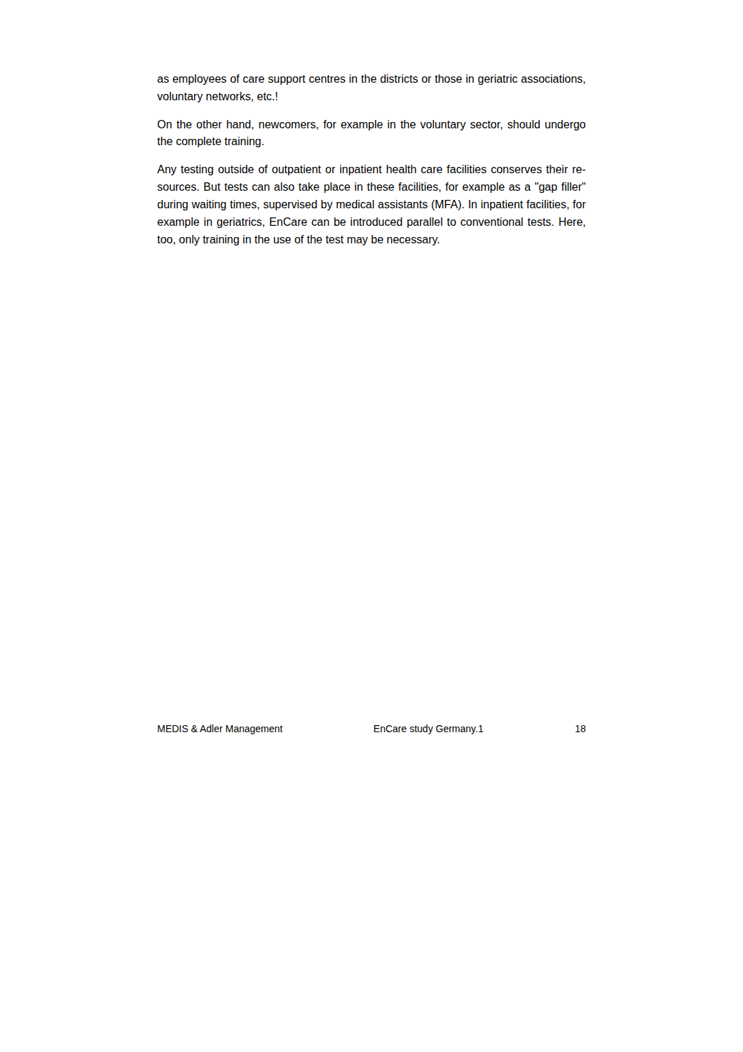as employees of care support centres in the districts or those in geriatric associations, voluntary networks, etc.!
On the other hand, newcomers, for example in the voluntary sector, should undergo the complete training.
Any testing outside of outpatient or inpatient health care facilities conserves their resources. But tests can also take place in these facilities, for example as a "gap filler" during waiting times, supervised by medical assistants (MFA). In inpatient facilities, for example in geriatrics, EnCare can be introduced parallel to conventional tests. Here, too, only training in the use of the test may be necessary.
MEDIS & Adler Management EnCare study Germany.1 18